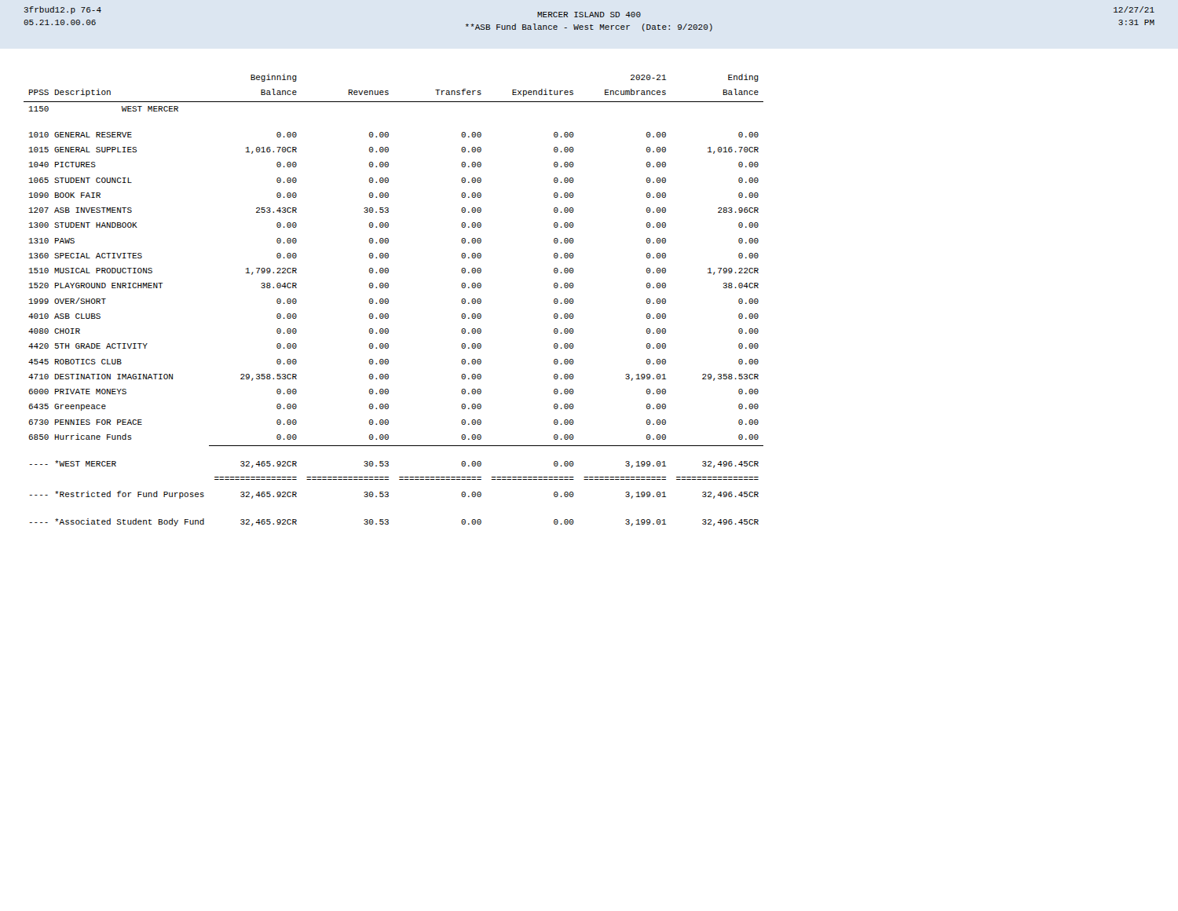3frbud12.p 76-4
05.21.10.00.06
MERCER ISLAND SD 400
**ASB Fund Balance - West Mercer (Date: 9/2020)
12/27/21
3:31 PM
| | Beginning | | | | 2020-21 | Ending |
| PPSS Description | Balance | Revenues | Transfers | Expenditures | Encumbrances | Balance |
| 1150 WEST MERCER | | | | | | |
| 1010 GENERAL RESERVE | 0.00 | 0.00 | 0.00 | 0.00 | 0.00 | 0.00 |
| 1015 GENERAL SUPPLIES | 1,016.70CR | 0.00 | 0.00 | 0.00 | 0.00 | 1,016.70CR |
| 1040 PICTURES | 0.00 | 0.00 | 0.00 | 0.00 | 0.00 | 0.00 |
| 1065 STUDENT COUNCIL | 0.00 | 0.00 | 0.00 | 0.00 | 0.00 | 0.00 |
| 1090 BOOK FAIR | 0.00 | 0.00 | 0.00 | 0.00 | 0.00 | 0.00 |
| 1207 ASB INVESTMENTS | 253.43CR | 30.53 | 0.00 | 0.00 | 0.00 | 283.96CR |
| 1300 STUDENT HANDBOOK | 0.00 | 0.00 | 0.00 | 0.00 | 0.00 | 0.00 |
| 1310 PAWS | 0.00 | 0.00 | 0.00 | 0.00 | 0.00 | 0.00 |
| 1360 SPECIAL ACTIVITES | 0.00 | 0.00 | 0.00 | 0.00 | 0.00 | 0.00 |
| 1510 MUSICAL PRODUCTIONS | 1,799.22CR | 0.00 | 0.00 | 0.00 | 0.00 | 1,799.22CR |
| 1520 PLAYGROUND ENRICHMENT | 38.04CR | 0.00 | 0.00 | 0.00 | 0.00 | 38.04CR |
| 1999 OVER/SHORT | 0.00 | 0.00 | 0.00 | 0.00 | 0.00 | 0.00 |
| 4010 ASB CLUBS | 0.00 | 0.00 | 0.00 | 0.00 | 0.00 | 0.00 |
| 4080 CHOIR | 0.00 | 0.00 | 0.00 | 0.00 | 0.00 | 0.00 |
| 4420 5TH GRADE ACTIVITY | 0.00 | 0.00 | 0.00 | 0.00 | 0.00 | 0.00 |
| 4545 ROBOTICS CLUB | 0.00 | 0.00 | 0.00 | 0.00 | 0.00 | 0.00 |
| 4710 DESTINATION IMAGINATION | 29,358.53CR | 0.00 | 0.00 | 0.00 | 3,199.01 | 29,358.53CR |
| 6000 PRIVATE MONEYS | 0.00 | 0.00 | 0.00 | 0.00 | 0.00 | 0.00 |
| 6435 Greenpeace | 0.00 | 0.00 | 0.00 | 0.00 | 0.00 | 0.00 |
| 6730 PENNIES FOR PEACE | 0.00 | 0.00 | 0.00 | 0.00 | 0.00 | 0.00 |
| 6850 Hurricane Funds | 0.00 | 0.00 | 0.00 | 0.00 | 0.00 | 0.00 |
| ---- *WEST MERCER | 32,465.92CR | 30.53 | 0.00 | 0.00 | 3,199.01 | 32,496.45CR |
| | ================ | ================ | ================ | ================ | ================ | ================ |
| ---- *Restricted for Fund Purposes | 32,465.92CR | 30.53 | 0.00 | 0.00 | 3,199.01 | 32,496.45CR |
| ---- *Associated Student Body Fund | 32,465.92CR | 30.53 | 0.00 | 0.00 | 3,199.01 | 32,496.45CR |